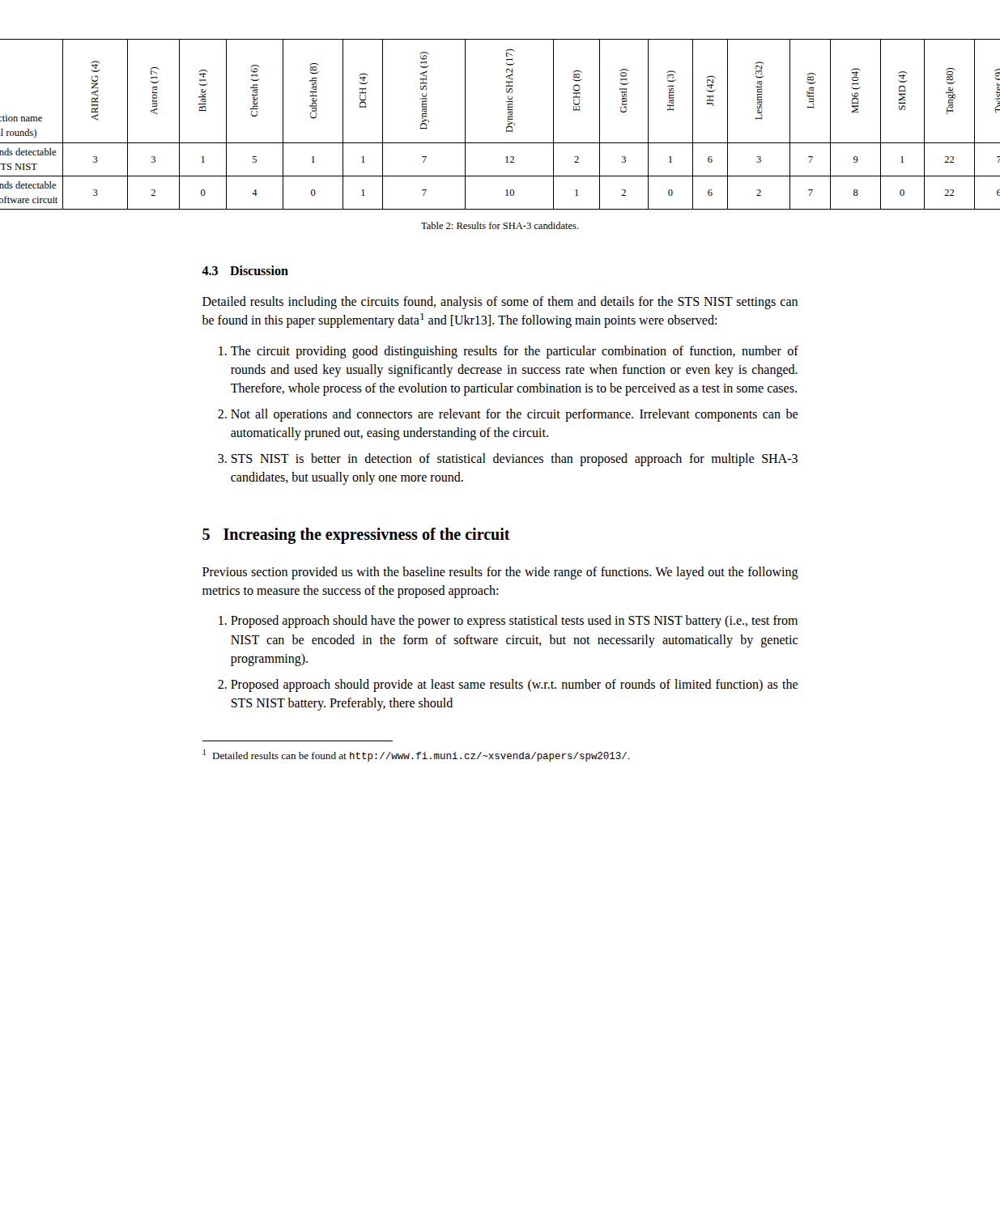Table 2: Results for SHA-3 candidates.
| Function name (total rounds) | ARIRANG (4) | Aurora (17) | Blake (14) | Cheetah (16) | CubeHash (8) | DCH (4) | Dynamic SHA (16) | Dynamic SHA2 (17) | ECHO (8) | Grøstl (10) | Hamsi (3) | JH (42) | Lesamnta (32) | Luffa (8) | MD6 (104) | SIMD (4) | Tangle (80) | Twister (9) |
| --- | --- | --- | --- | --- | --- | --- | --- | --- | --- | --- | --- | --- | --- | --- | --- | --- | --- | --- |
| Rounds detectable by STS NIST | 3 | 3 | 1 | 5 | 1 | 1 | 7 | 12 | 2 | 3 | 1 | 6 | 3 | 7 | 9 | 1 | 22 | 7 |
| Rounds detectable by software circuit | 3 | 2 | 0 | 4 | 0 | 1 | 7 | 10 | 1 | 2 | 0 | 6 | 2 | 7 | 8 | 0 | 22 | 6 |
4.3 Discussion
Detailed results including the circuits found, analysis of some of them and details for the STS NIST settings can be found in this paper supplementary data1 and [Ukr13]. The following main points were observed:
The circuit providing good distinguishing results for the particular combination of function, number of rounds and used key usually significantly decrease in success rate when function or even key is changed. Therefore, whole process of the evolution to particular combination is to be perceived as a test in some cases.
Not all operations and connectors are relevant for the circuit performance. Irrelevant components can be automatically pruned out, easing understanding of the circuit.
STS NIST is better in detection of statistical deviances than proposed approach for multiple SHA-3 candidates, but usually only one more round.
5 Increasing the expressivness of the circuit
Previous section provided us with the baseline results for the wide range of functions. We layed out the following metrics to measure the success of the proposed approach:
Proposed approach should have the power to express statistical tests used in STS NIST battery (i.e., test from NIST can be encoded in the form of software circuit, but not necessarily automatically by genetic programming).
Proposed approach should provide at least same results (w.r.t. number of rounds of limited function) as the STS NIST battery. Preferably, there should
1 Detailed results can be found at http://www.fi.muni.cz/~xsvenda/papers/spw2013/.